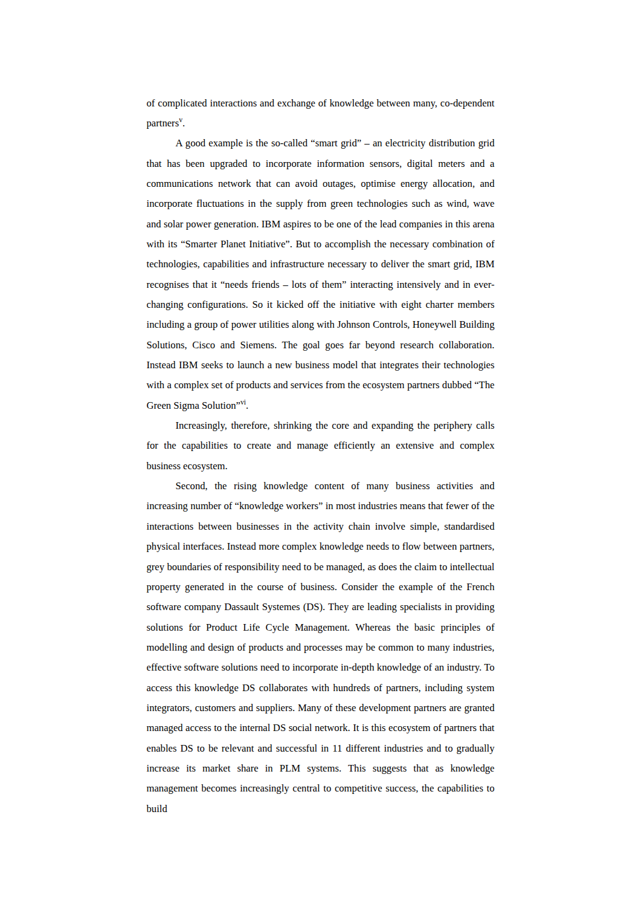of complicated interactions and exchange of knowledge between many, co-dependent partnersv.
A good example is the so-called “smart grid” – an electricity distribution grid that has been upgraded to incorporate information sensors, digital meters and a communications network that can avoid outages, optimise energy allocation, and incorporate fluctuations in the supply from green technologies such as wind, wave and solar power generation. IBM aspires to be one of the lead companies in this arena with its “Smarter Planet Initiative”. But to accomplish the necessary combination of technologies, capabilities and infrastructure necessary to deliver the smart grid, IBM recognises that it “needs friends – lots of them” interacting intensively and in ever-changing configurations. So it kicked off the initiative with eight charter members including a group of power utilities along with Johnson Controls, Honeywell Building Solutions, Cisco and Siemens. The goal goes far beyond research collaboration. Instead IBM seeks to launch a new business model that integrates their technologies with a complex set of products and services from the ecosystem partners dubbed “The Green Sigma Solution”vi.
Increasingly, therefore, shrinking the core and expanding the periphery calls for the capabilities to create and manage efficiently an extensive and complex business ecosystem.
Second, the rising knowledge content of many business activities and increasing number of “knowledge workers” in most industries means that fewer of the interactions between businesses in the activity chain involve simple, standardised physical interfaces. Instead more complex knowledge needs to flow between partners, grey boundaries of responsibility need to be managed, as does the claim to intellectual property generated in the course of business. Consider the example of the French software company Dassault Systemes (DS). They are leading specialists in providing solutions for Product Life Cycle Management. Whereas the basic principles of modelling and design of products and processes may be common to many industries, effective software solutions need to incorporate in-depth knowledge of an industry. To access this knowledge DS collaborates with hundreds of partners, including system integrators, customers and suppliers. Many of these development partners are granted managed access to the internal DS social network. It is this ecosystem of partners that enables DS to be relevant and successful in 11 different industries and to gradually increase its market share in PLM systems. This suggests that as knowledge management becomes increasingly central to competitive success, the capabilities to build